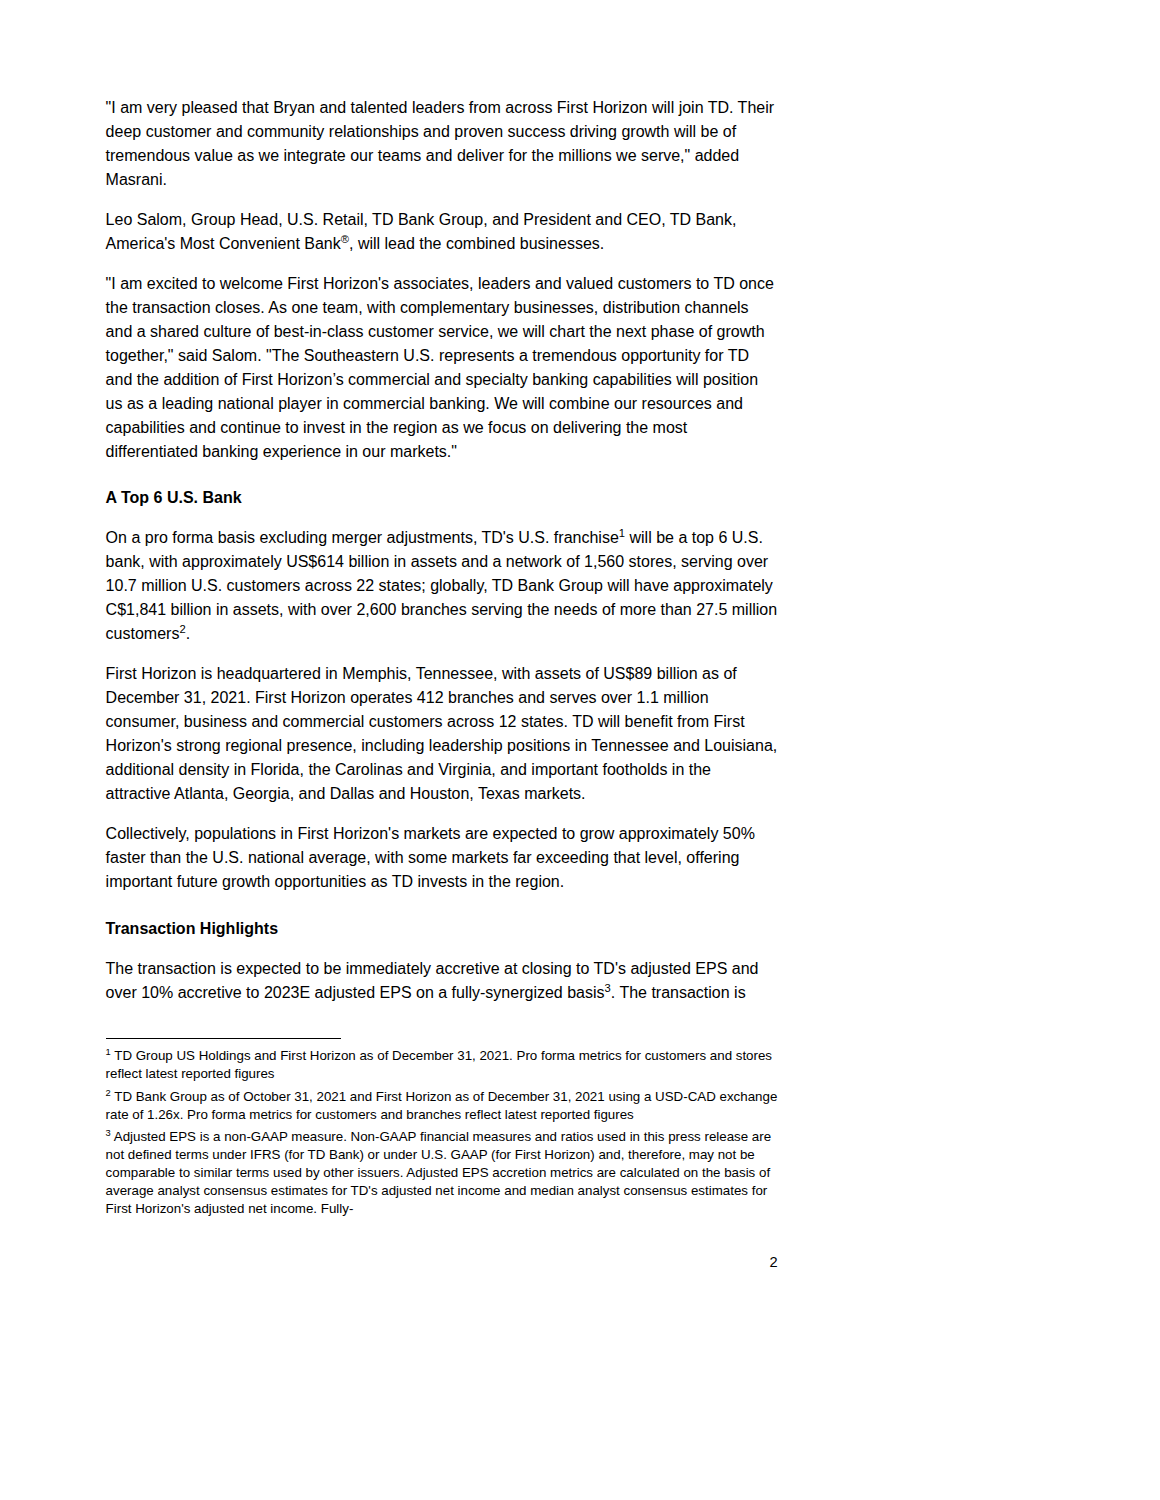"I am very pleased that Bryan and talented leaders from across First Horizon will join TD. Their deep customer and community relationships and proven success driving growth will be of tremendous value as we integrate our teams and deliver for the millions we serve," added Masrani.
Leo Salom, Group Head, U.S. Retail, TD Bank Group, and President and CEO, TD Bank, America's Most Convenient Bank®, will lead the combined businesses.
"I am excited to welcome First Horizon's associates, leaders and valued customers to TD once the transaction closes. As one team, with complementary businesses, distribution channels and a shared culture of best-in-class customer service, we will chart the next phase of growth together," said Salom. "The Southeastern U.S. represents a tremendous opportunity for TD and the addition of First Horizon’s commercial and specialty banking capabilities will position us as a leading national player in commercial banking. We will combine our resources and capabilities and continue to invest in the region as we focus on delivering the most differentiated banking experience in our markets."
A Top 6 U.S. Bank
On a pro forma basis excluding merger adjustments, TD's U.S. franchise1 will be a top 6 U.S. bank, with approximately US$614 billion in assets and a network of 1,560 stores, serving over 10.7 million U.S. customers across 22 states; globally, TD Bank Group will have approximately C$1,841 billion in assets, with over 2,600 branches serving the needs of more than 27.5 million customers2.
First Horizon is headquartered in Memphis, Tennessee, with assets of US$89 billion as of December 31, 2021. First Horizon operates 412 branches and serves over 1.1 million consumer, business and commercial customers across 12 states. TD will benefit from First Horizon's strong regional presence, including leadership positions in Tennessee and Louisiana, additional density in Florida, the Carolinas and Virginia, and important footholds in the attractive Atlanta, Georgia, and Dallas and Houston, Texas markets.
Collectively, populations in First Horizon's markets are expected to grow approximately 50% faster than the U.S. national average, with some markets far exceeding that level, offering important future growth opportunities as TD invests in the region.
Transaction Highlights
The transaction is expected to be immediately accretive at closing to TD's adjusted EPS and over 10% accretive to 2023E adjusted EPS on a fully-synergized basis3. The transaction is
1 TD Group US Holdings and First Horizon as of December 31, 2021. Pro forma metrics for customers and stores reflect latest reported figures
2 TD Bank Group as of October 31, 2021 and First Horizon as of December 31, 2021 using a USD-CAD exchange rate of 1.26x. Pro forma metrics for customers and branches reflect latest reported figures
3 Adjusted EPS is a non-GAAP measure. Non-GAAP financial measures and ratios used in this press release are not defined terms under IFRS (for TD Bank) or under U.S. GAAP (for First Horizon) and, therefore, may not be comparable to similar terms used by other issuers. Adjusted EPS accretion metrics are calculated on the basis of average analyst consensus estimates for TD's adjusted net income and median analyst consensus estimates for First Horizon's adjusted net income. Fully-
2